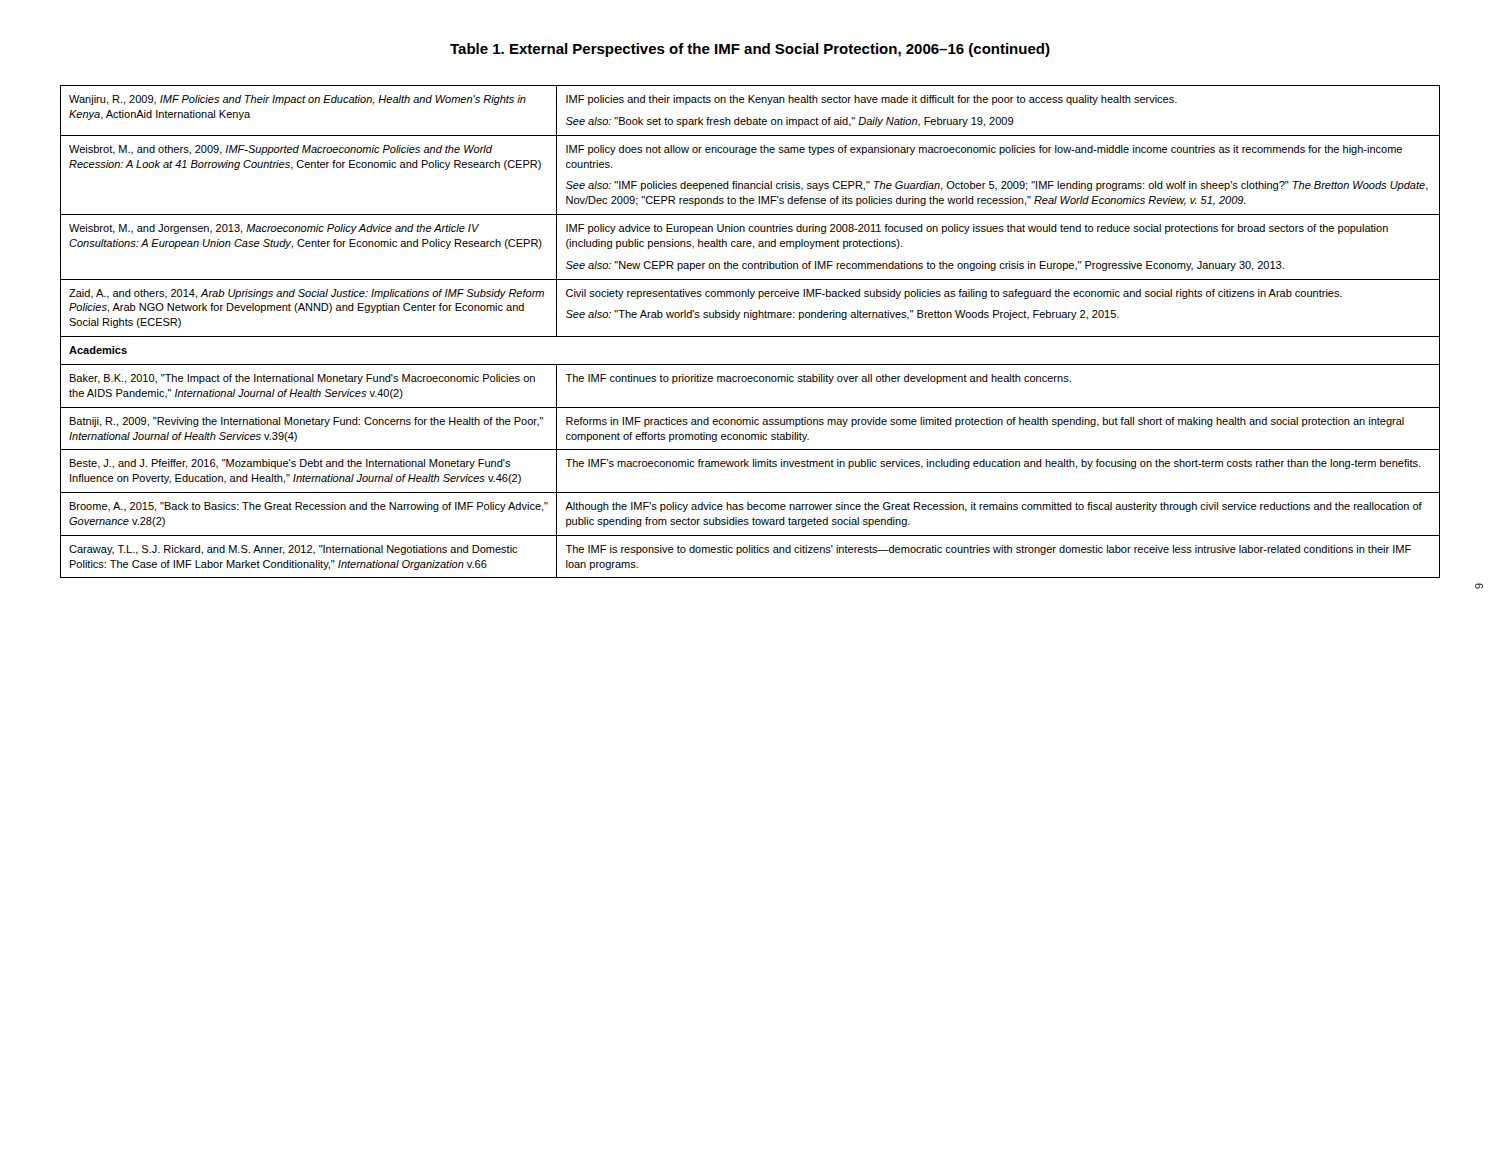Table 1. External Perspectives of the IMF and Social Protection, 2006–16 (continued)
6
| Wanjiru, R., 2009, IMF Policies and Their Impact on Education, Health and Women's Rights in Kenya , ActionAid International Kenya | IMF policies and their impacts on the Kenyan health sector have made it difficult for the poor to access quality health services. See also: "Book set to spark fresh debate on impact of aid," Daily Nation , February 19, 2009 |
| Weisbrot, M., and others, 2009, IMF-Supported Macroeconomic Policies and the World Recession: A Look at 41 Borrowing Countries , Center for Economic and Policy Research (CEPR) | IMF policy does not allow or encourage the same types of expansionary macroeconomic policies for low-and-middle income countries as it recommends for the high-income countries. See also: "IMF policies deepened financial crisis, says CEPR," The Guardian , October 5, 2009; "IMF lending programs: old wolf in sheep's clothing?" The Bretton Woods Update , Nov/Dec 2009; "CEPR responds to the IMF's defense of its policies during the world recession," Real World Economics Review, v. 51, 2009. |
| Weisbrot, M., and Jorgensen, 2013, Macroeconomic Policy Advice and the Article IV Consultations: A European Union Case Study , Center for Economic and Policy Research (CEPR) | IMF policy advice to European Union countries during 2008-2011 focused on policy issues that would tend to reduce social protections for broad sectors of the population (including public pensions, health care, and employment protections). See also: "New CEPR paper on the contribution of IMF recommendations to the ongoing crisis in Europe," Progressive Economy, January 30, 2013. |
| Zaid, A., and others, 2014, Arab Uprisings and Social Justice: Implications of IMF Subsidy Reform Policies , Arab NGO Network for Development (ANND) and Egyptian Center for Economic and Social Rights (ECESR) | Civil society representatives commonly perceive IMF-backed subsidy policies as failing to safeguard the economic and social rights of citizens in Arab countries. See also: "The Arab world's subsidy nightmare: pondering alternatives," Bretton Woods Project, February 2, 2015. |
| Academics |
| Baker, B.K., 2010, "The Impact of the International Monetary Fund's Macroeconomic Policies on the AIDS Pandemic," International Journal of Health Services v.40(2) | The IMF continues to prioritize macroeconomic stability over all other development and health concerns. |
| Batniji, R., 2009, "Reviving the International Monetary Fund: Concerns for the Health of the Poor," International Journal of Health Services v.39(4) | Reforms in IMF practices and economic assumptions may provide some limited protection of health spending, but fall short of making health and social protection an integral component of efforts promoting economic stability. |
| Beste, J., and J. Pfeiffer, 2016, "Mozambique's Debt and the International Monetary Fund's Influence on Poverty, Education, and Health," International Journal of Health Services v.46(2) | The IMF's macroeconomic framework limits investment in public services, including education and health, by focusing on the short-term costs rather than the long-term benefits. |
| Broome, A., 2015, "Back to Basics: The Great Recession and the Narrowing of IMF Policy Advice," Governance v.28(2) | Although the IMF's policy advice has become narrower since the Great Recession, it remains committed to fiscal austerity through civil service reductions and the reallocation of public spending from sector subsidies toward targeted social spending. |
| Caraway, T.L., S.J. Rickard, and M.S. Anner, 2012, "International Negotiations and Domestic Politics: The Case of IMF Labor Market Conditionality," International Organization v.66 | The IMF is responsive to domestic politics and citizens' interests—democratic countries with stronger domestic labor receive less intrusive labor-related conditions in their IMF loan programs. |